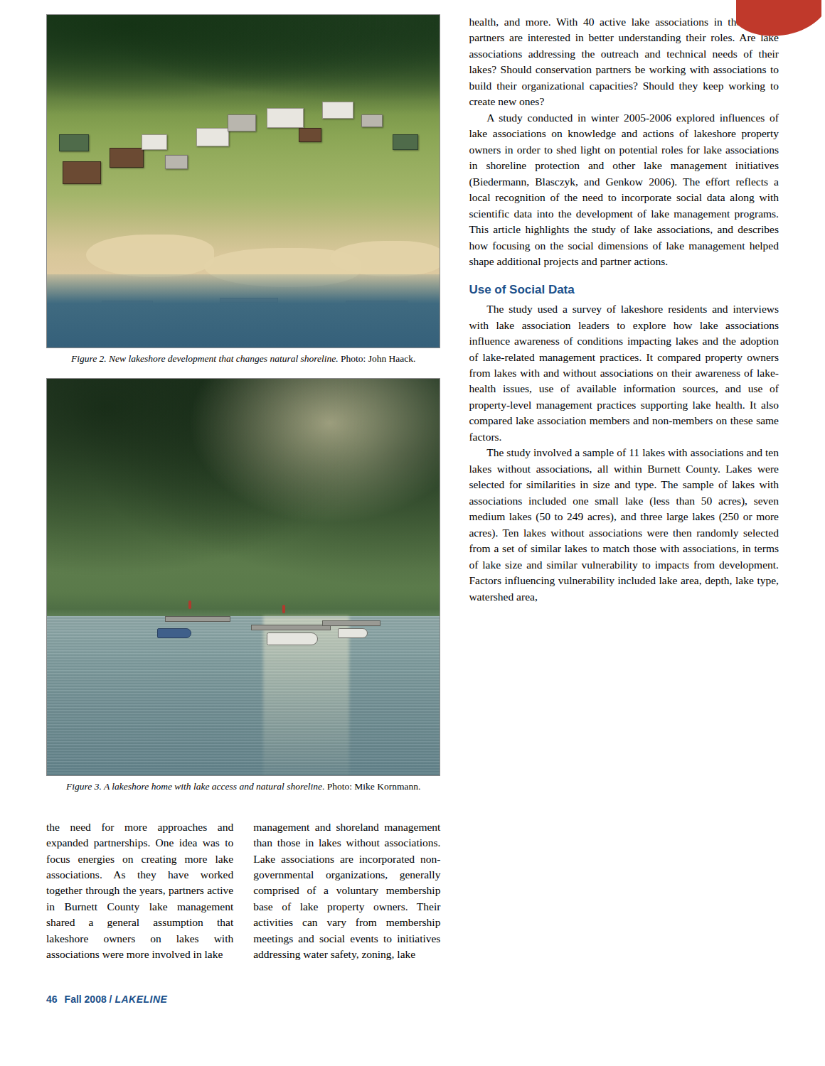Figure 2. New lakeshore development that changes natural shoreline. Photo: John Haack.
Figure 3. A lakeshore home with lake access and natural shoreline. Photo: Mike Kornmann.
the need for more approaches and expanded partnerships. One idea was to focus energies on creating more lake associations. As they have worked together through the years, partners active in Burnett County lake management shared a general assumption that lakeshore owners on lakes with associations were more involved in lake
management and shoreland management than those in lakes without associations. Lake associations are incorporated non-governmental organizations, generally comprised of a voluntary membership base of lake property owners. Their activities can vary from membership meetings and social events to initiatives addressing water safety, zoning, lake
health, and more. With 40 active lake associations in the county, partners are interested in better understanding their roles. Are lake associations addressing the outreach and technical needs of their lakes? Should conservation partners be working with associations to build their organizational capacities? Should they keep working to create new ones?
A study conducted in winter 2005-2006 explored influences of lake associations on knowledge and actions of lakeshore property owners in order to shed light on potential roles for lake associations in shoreline protection and other lake management initiatives (Biedermann, Blasczyk, and Genkow 2006). The effort reflects a local recognition of the need to incorporate social data along with scientific data into the development of lake management programs. This article highlights the study of lake associations, and describes how focusing on the social dimensions of lake management helped shape additional projects and partner actions.
Use of Social Data
The study used a survey of lakeshore residents and interviews with lake association leaders to explore how lake associations influence awareness of conditions impacting lakes and the adoption of lake-related management practices. It compared property owners from lakes with and without associations on their awareness of lake-health issues, use of available information sources, and use of property-level management practices supporting lake health. It also compared lake association members and non-members on these same factors.
The study involved a sample of 11 lakes with associations and ten lakes without associations, all within Burnett County. Lakes were selected for similarities in size and type. The sample of lakes with associations included one small lake (less than 50 acres), seven medium lakes (50 to 249 acres), and three large lakes (250 or more acres). Ten lakes without associations were then randomly selected from a set of similar lakes to match those with associations, in terms of lake size and similar vulnerability to impacts from development. Factors influencing vulnerability included lake area, depth, lake type, watershed area,
46 Fall 2008 / LAKELINE